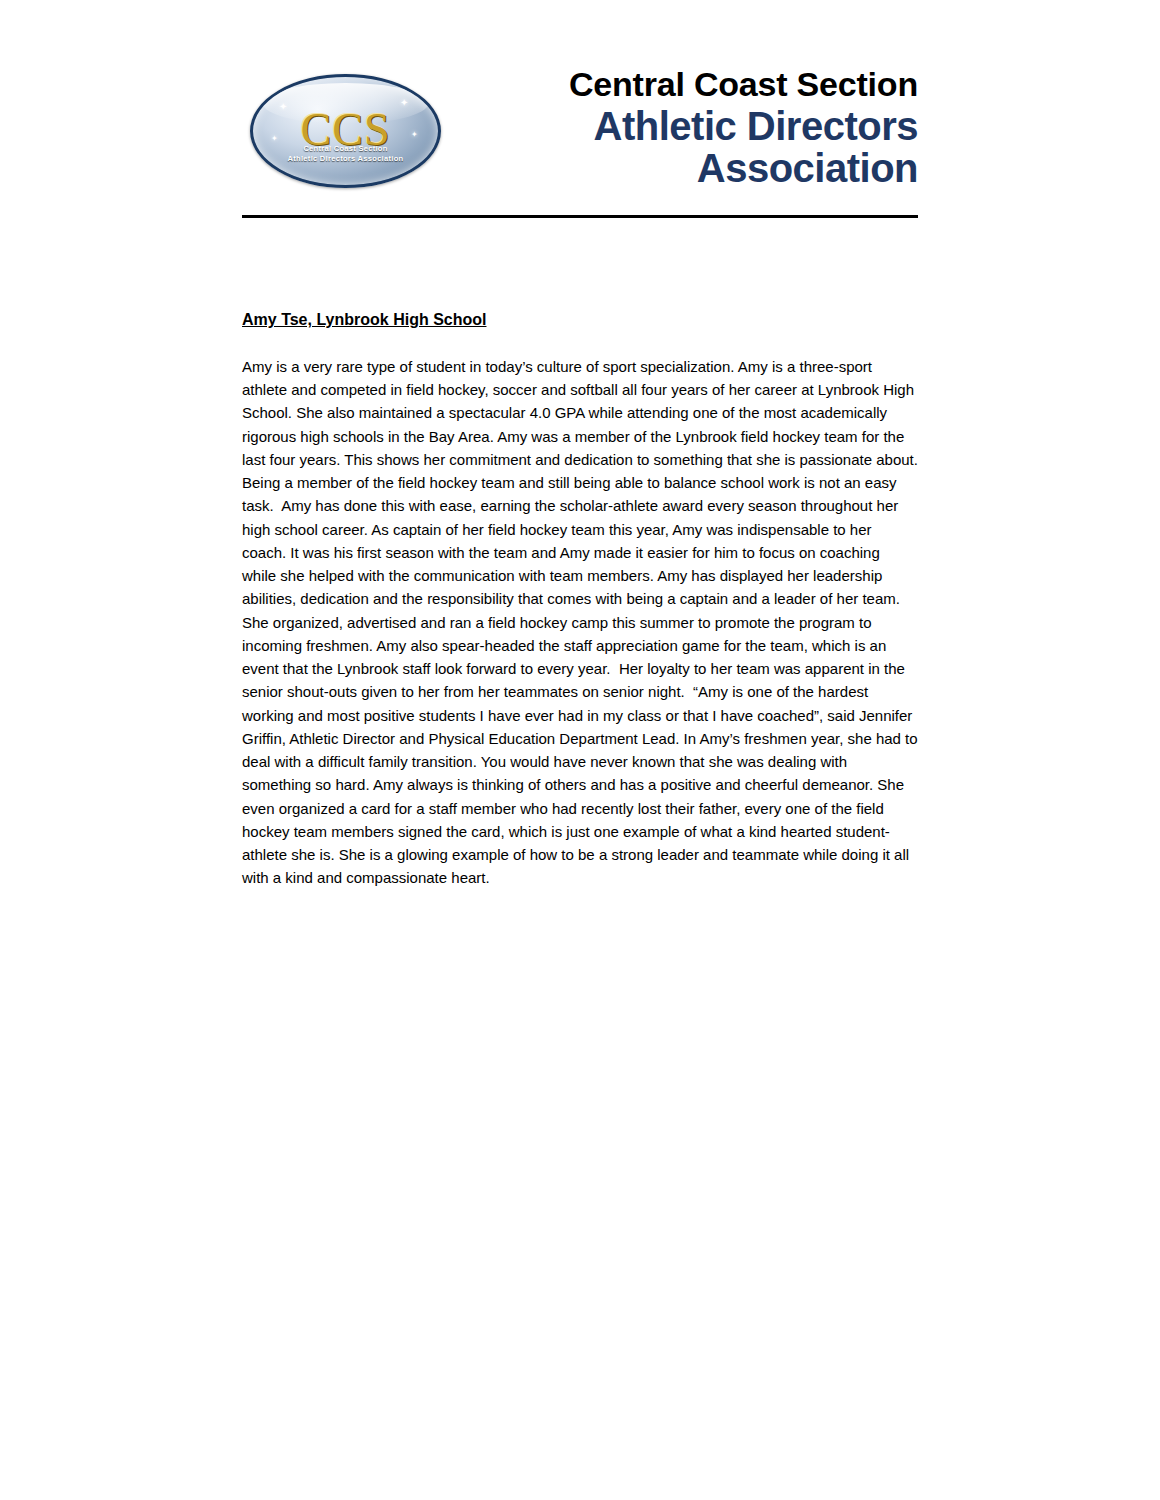✦ ✦ ✦ ✦
CCS
Central Coast Section
Athletic Directors Association
Central Coast Section
Athletic Directors Association
Amy Tse, Lynbrook High School
Amy is a very rare type of student in today’s culture of sport specialization. Amy is a three-sport athlete and competed in field hockey, soccer and softball all four years of her career at Lynbrook High School. She also maintained a spectacular 4.0 GPA while attending one of the most academically rigorous high schools in the Bay Area. Amy was a member of the Lynbrook field hockey team for the last four years. This shows her commitment and dedication to something that she is passionate about. Being a member of the field hockey team and still being able to balance school work is not an easy task. Amy has done this with ease, earning the scholar-athlete award every season throughout her high school career. As captain of her field hockey team this year, Amy was indispensable to her coach. It was his first season with the team and Amy made it easier for him to focus on coaching while she helped with the communication with team members. Amy has displayed her leadership abilities, dedication and the responsibility that comes with being a captain and a leader of her team. She organized, advertised and ran a field hockey camp this summer to promote the program to incoming freshmen. Amy also spear-headed the staff appreciation game for the team, which is an event that the Lynbrook staff look forward to every year. Her loyalty to her team was apparent in the senior shout-outs given to her from her teammates on senior night. “Amy is one of the hardest working and most positive students I have ever had in my class or that I have coached”, said Jennifer Griffin, Athletic Director and Physical Education Department Lead. In Amy’s freshmen year, she had to deal with a difficult family transition. You would have never known that she was dealing with something so hard. Amy always is thinking of others and has a positive and cheerful demeanor. She even organized a card for a staff member who had recently lost their father, every one of the field hockey team members signed the card, which is just one example of what a kind hearted student-athlete she is. She is a glowing example of how to be a strong leader and teammate while doing it all with a kind and compassionate heart.